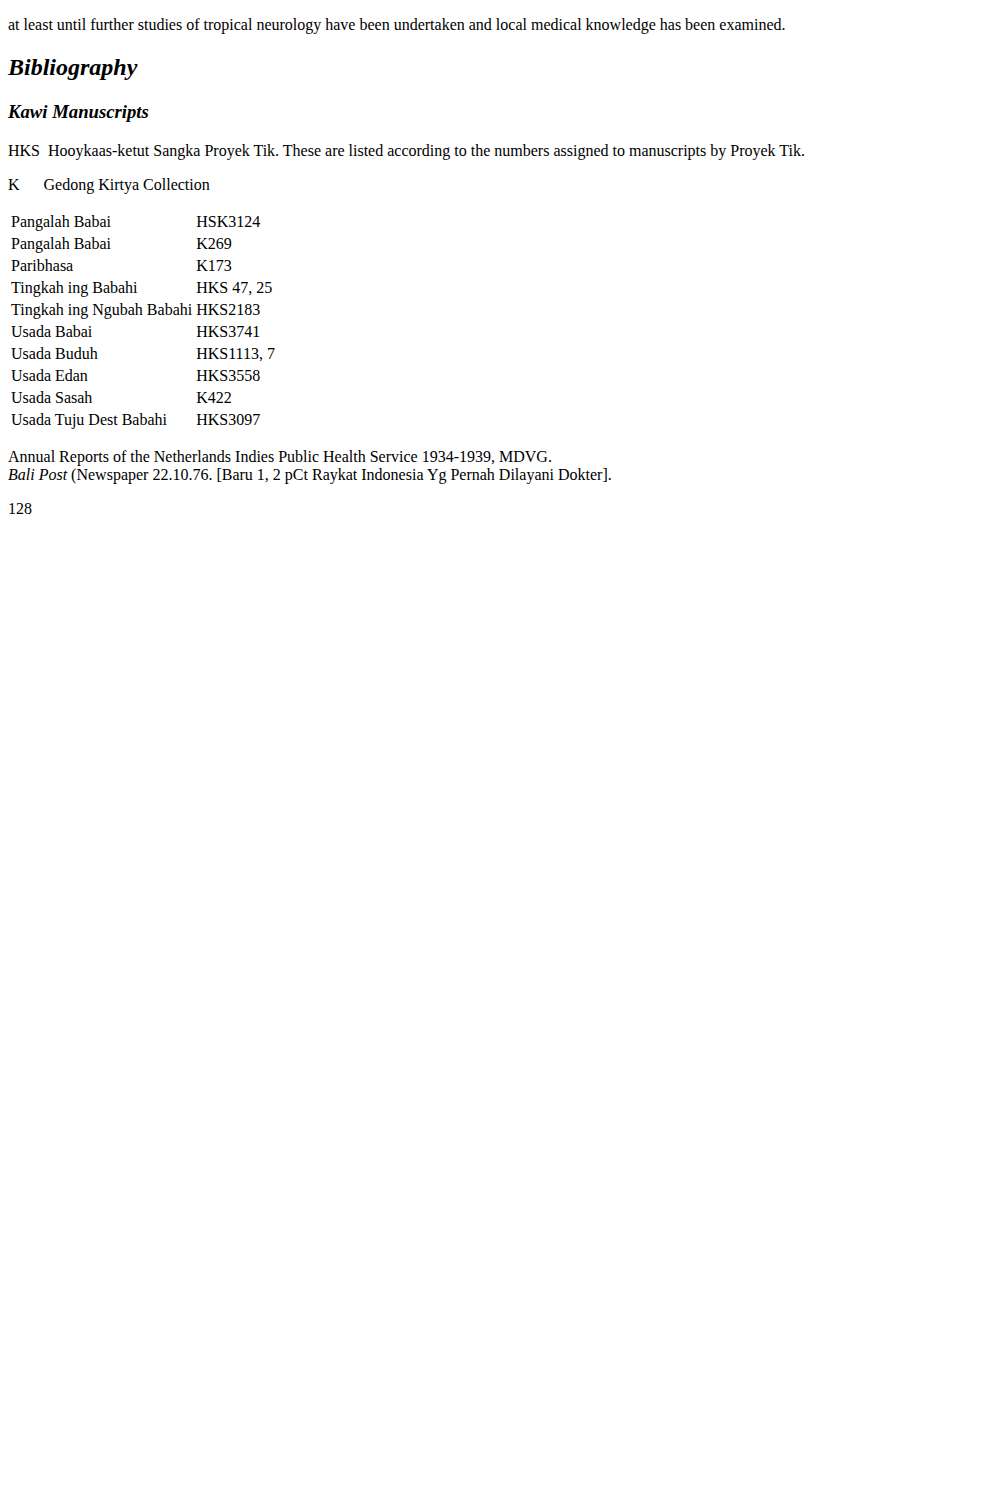at least until further studies of tropical neurology have been undertaken and local medical knowledge has been examined.
Bibliography
Kawi Manuscripts
HKS Hooykaas-ketut Sangka Proyek Tik. These are listed according to the numbers assigned to manuscripts by Proyek Tik.
K Gedong Kirtya Collection
| Pangalah Babai | HSK3124 |
| Pangalah Babai | K269 |
| Paribhasa | K173 |
| Tingkah ing Babahi | HKS 47, 25 |
| Tingkah ing Ngubah Babahi | HKS2183 |
| Usada Babai | HKS3741 |
| Usada Buduh | HKS1113, 7 |
| Usada Edan | HKS3558 |
| Usada Sasah | K422 |
| Usada Tuju Dest Babahi | HKS3097 |
Annual Reports of the Netherlands Indies Public Health Service 1934-1939, MDVG.
Bali Post (Newspaper 22.10.76. [Baru 1, 2 pCt Raykat Indonesia Yg Pernah Dilayani Dokter].
128